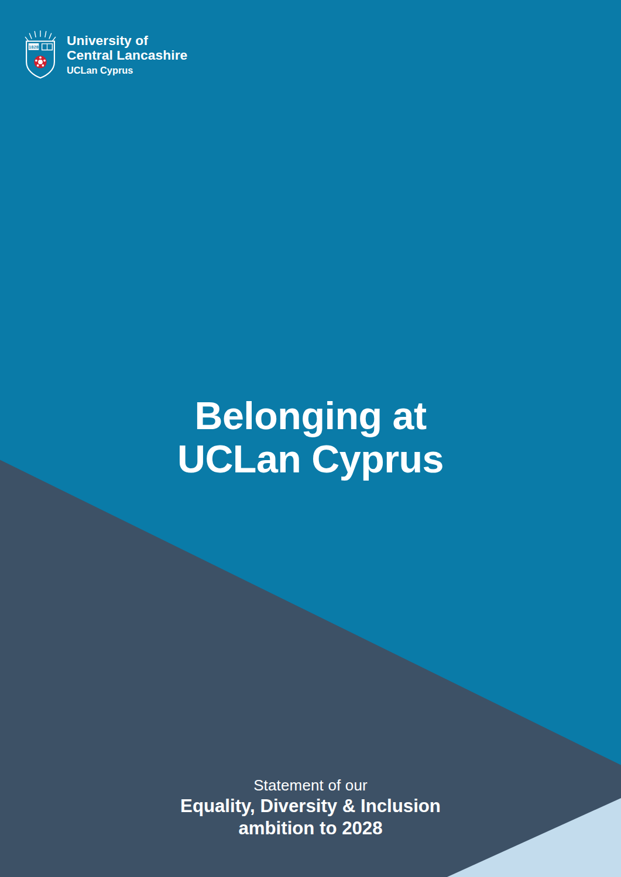1828
University of Central Lancashire UCLan Cyprus
Belonging at UCLan Cyprus
Statement of our
Equality, Diversity & Inclusion
ambition to 2028